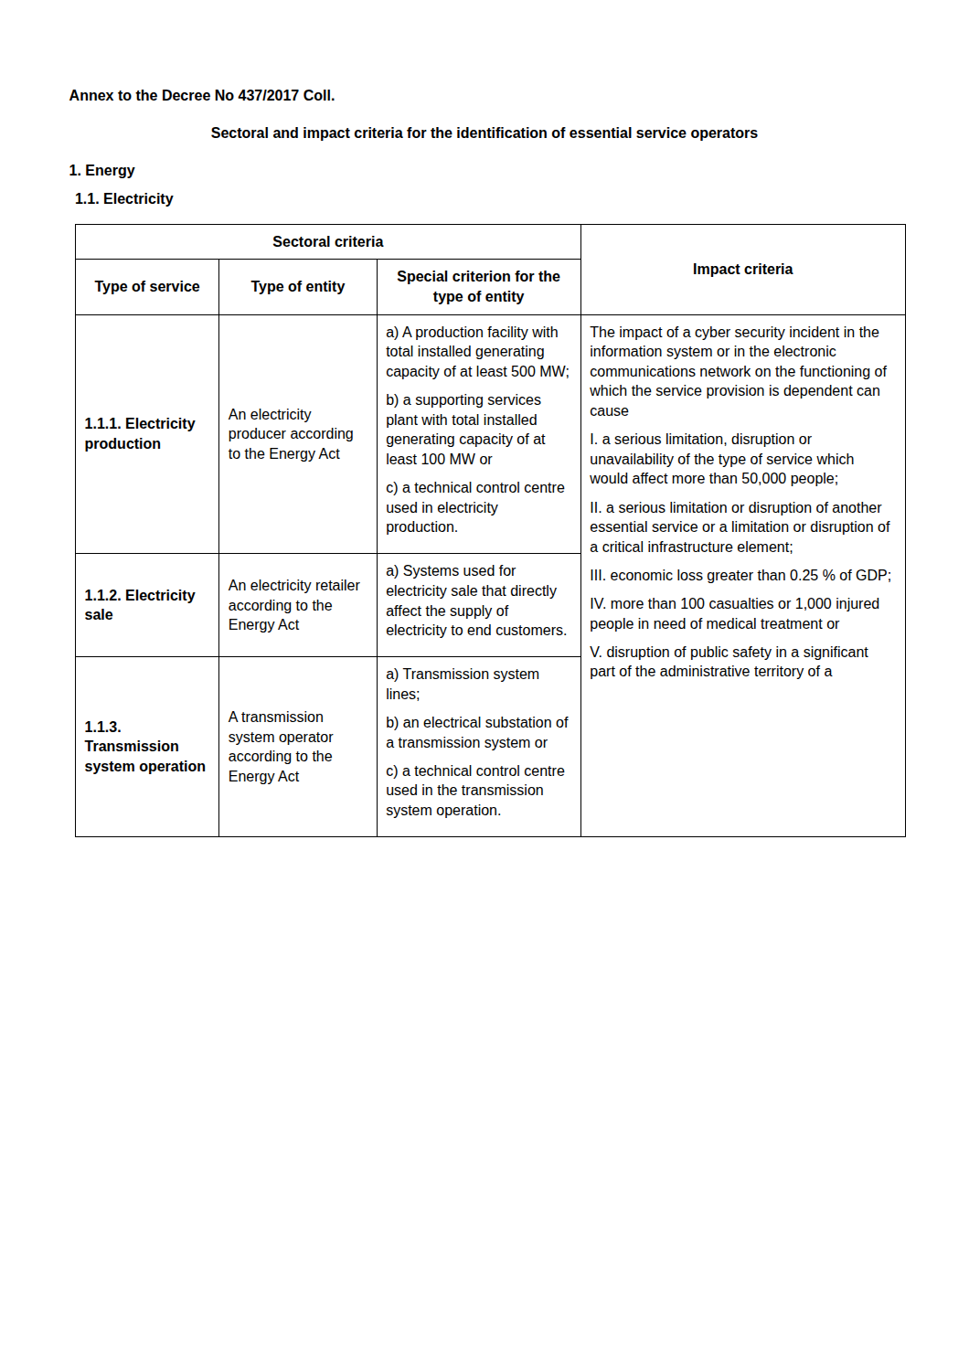Annex to the Decree No 437/2017 Coll.
Sectoral and impact criteria for the identification of essential service operators
1. Energy
1.1. Electricity
| Sectoral criteria | Impact criteria |
| --- | --- |
| Type of service | Type of entity | Special criterion for the type of entity |
| 1.1.1. Electricity production | An electricity producer according to the Energy Act | a) A production facility with total installed generating capacity of at least 500 MW; b) a supporting services plant with total installed generating capacity of at least 100 MW or c) a technical control centre used in electricity production. | The impact of a cyber security incident in the information system or in the electronic communications network on the functioning of which the service provision is dependent can cause I. a serious limitation, disruption or unavailability of the type of service which would affect more than 50,000 people; II. a serious limitation or disruption of another essential service or a limitation or disruption of a critical infrastructure element; III. economic loss greater than 0.25 % of GDP; IV. more than 100 casualties or 1,000 injured people in need of medical treatment or V. disruption of public safety in a significant part of the administrative territory of a |
| 1.1.2. Electricity sale | An electricity retailer according to the Energy Act | a) Systems used for electricity sale that directly affect the supply of electricity to end customers. |
| 1.1.3. Transmission system operation | A transmission system operator according to the Energy Act | a) Transmission system lines; b) an electrical substation of a transmission system or c) a technical control centre used in the transmission system operation. |